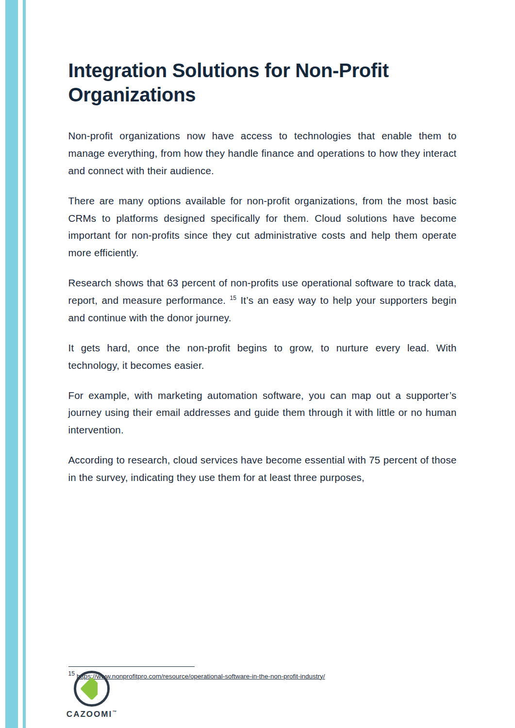Integration Solutions for Non-Profit Organizations
Non-profit organizations now have access to technologies that enable them to manage everything, from how they handle finance and operations to how they interact and connect with their audience.
There are many options available for non-profit organizations, from the most basic CRMs to platforms designed specifically for them. Cloud solutions have become important for non-profits since they cut administrative costs and help them operate more efficiently.
Research shows that 63 percent of non-profits use operational software to track data, report, and measure performance. 15 It’s an easy way to help your supporters begin and continue with the donor journey.
It gets hard, once the non-profit begins to grow, to nurture every lead. With technology, it becomes easier.
For example, with marketing automation software, you can map out a supporter’s journey using their email addresses and guide them through it with little or no human intervention.
According to research, cloud services have become essential with 75 percent of those in the survey, indicating they use them for at least three purposes,
15https://www.nonprofitpro.com/resource/operational-software-in-the-non-profit-industry/
CAZOOMI™